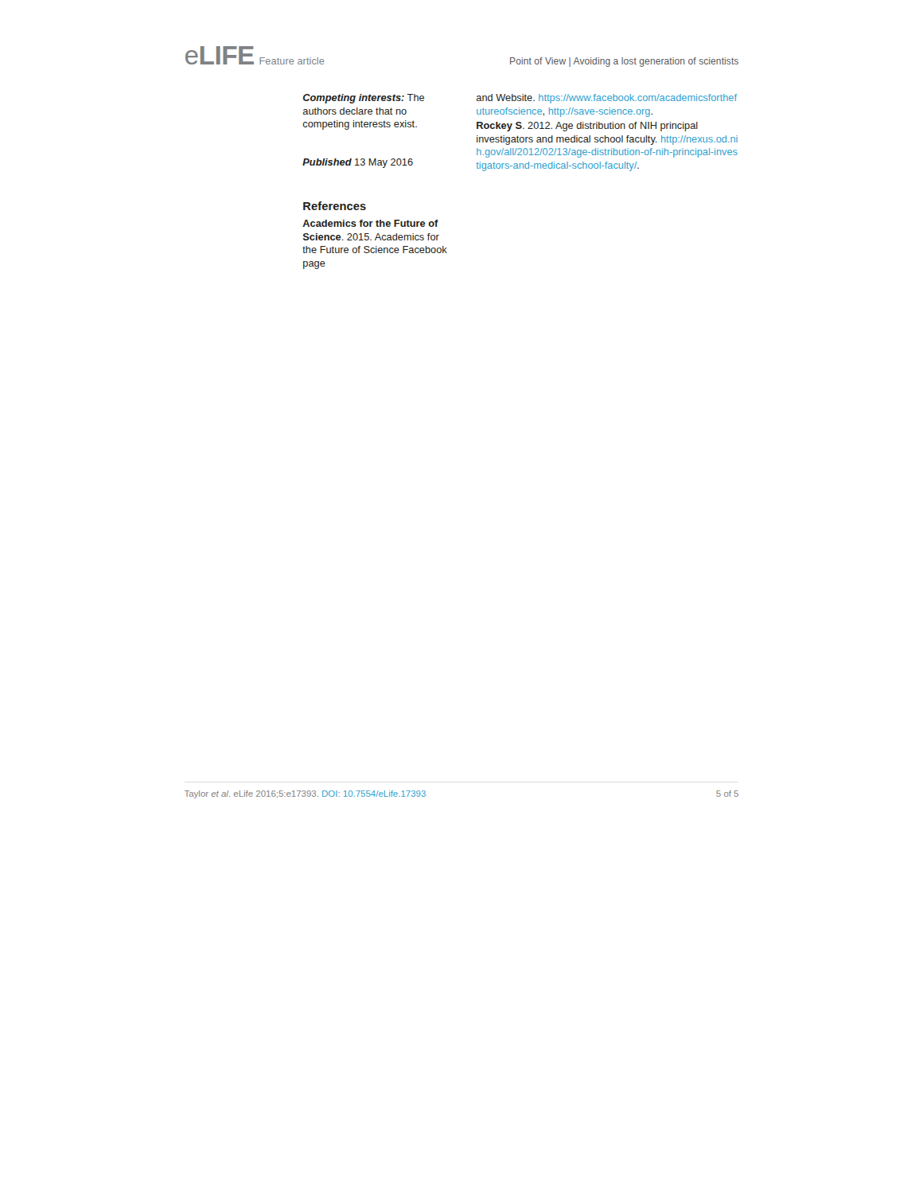e LIFE Feature article
Point of View | Avoiding a lost generation of scientists
Competing interests: The authors declare that no competing interests exist.
Published 13 May 2016
References
Academics for the Future of Science. 2015. Academics for the Future of Science Facebook page
and Website. https://www.facebook.com/academicsforthefutureofscience, http://save-science.org.
Rockey S. 2012. Age distribution of NIH principal investigators and medical school faculty. http://nexus.od.nih.gov/all/2012/02/13/age-distribution-of-nih-principal-investigators-and-medical-school-faculty/.
Taylor et al. eLife 2016;5:e17393. DOI: 10.7554/eLife.17393
5 of 5